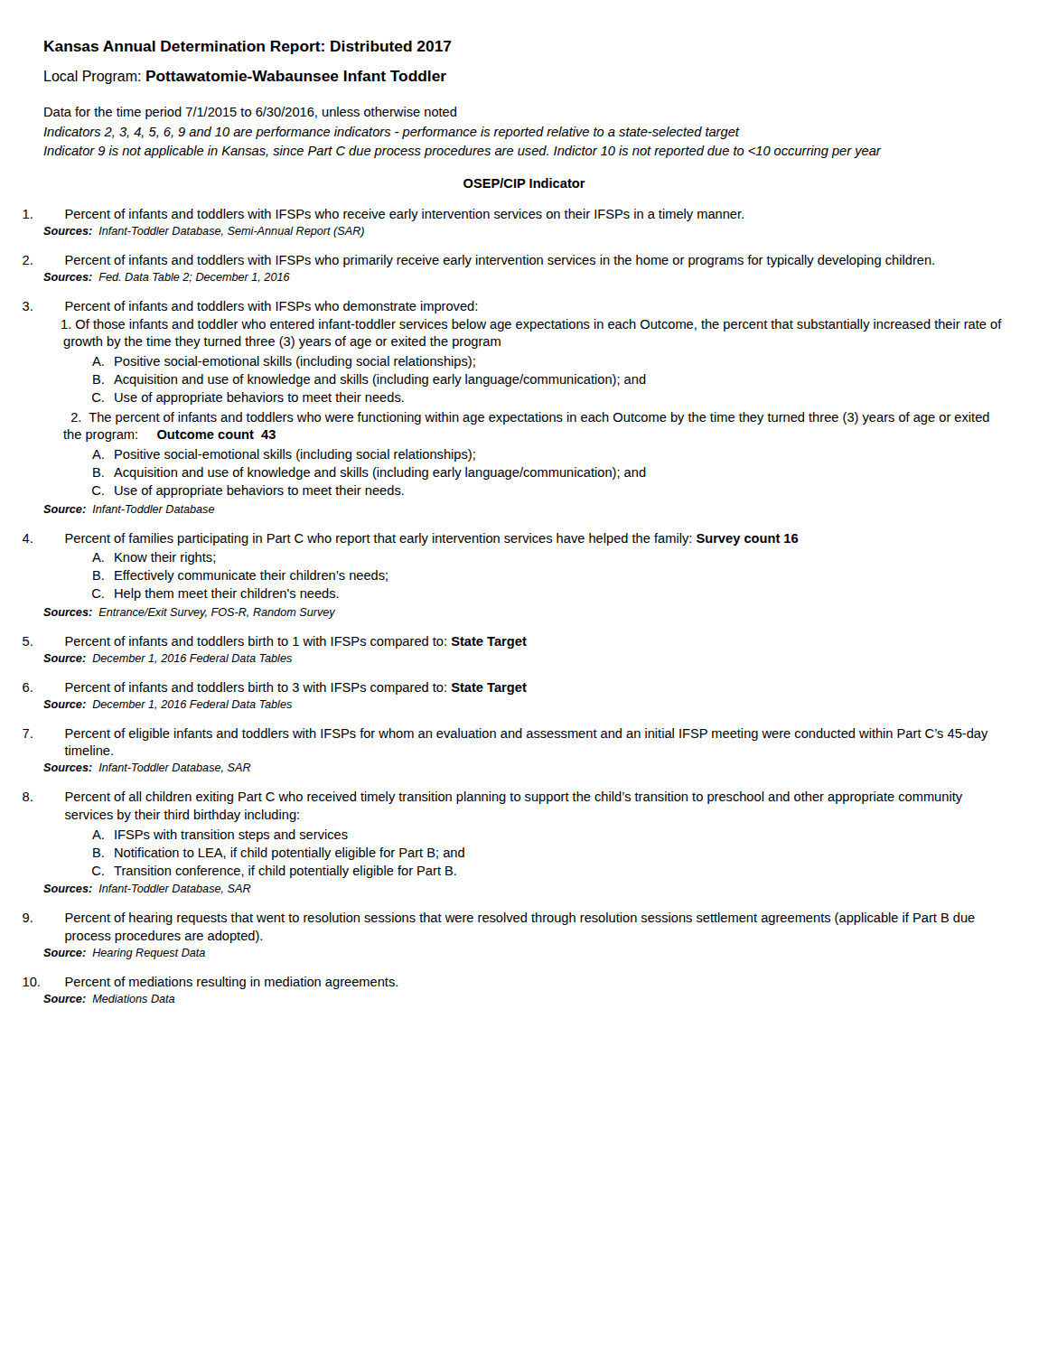Kansas Annual Determination Report: Distributed 2017
Local Program: Pottawatomie-Wabaunsee Infant Toddler
Data for the time period 7/1/2015 to 6/30/2016, unless otherwise noted
Indicators 2, 3, 4, 5, 6, 9 and 10 are performance indicators - performance is reported relative to a state-selected target
Indicator 9 is not applicable in Kansas, since Part C due process procedures are used. Indictor 10 is not reported due to <10 occurring per year
OSEP/CIP Indicator
1. Percent of infants and toddlers with IFSPs who receive early intervention services on their IFSPs in a timely manner.
Sources: Infant-Toddler Database, Semi-Annual Report (SAR)
2. Percent of infants and toddlers with IFSPs who primarily receive early intervention services in the home or programs for typically developing children.
Sources: Fed. Data Table 2; December 1, 2016
3. Percent of infants and toddlers with IFSPs who demonstrate improved:
1. Of those infants and toddler who entered infant-toddler services below age expectations in each Outcome, the percent that substantially increased their rate of growth by the time they turned three (3) years of age or exited the program
Positive social-emotional skills (including social relationships);
Acquisition and use of knowledge and skills (including early language/communication); and
Use of appropriate behaviors to meet their needs.
2. The percent of infants and toddlers who were functioning within age expectations in each Outcome by the time they turned three (3) years of age or exited the program: Outcome count 43
Positive social-emotional skills (including social relationships);
Acquisition and use of knowledge and skills (including early language/communication); and
Use of appropriate behaviors to meet their needs.
Source: Infant-Toddler Database
4. Percent of families participating in Part C who report that early intervention services have helped the family: Survey count 16
Know their rights;
Effectively communicate their children’s needs;
Help them meet their children's needs.
Sources: Entrance/Exit Survey, FOS-R, Random Survey
5. Percent of infants and toddlers birth to 1 with IFSPs compared to: State Target
Source: December 1, 2016 Federal Data Tables
6. Percent of infants and toddlers birth to 3 with IFSPs compared to: State Target
Source: December 1, 2016 Federal Data Tables
7. Percent of eligible infants and toddlers with IFSPs for whom an evaluation and assessment and an initial IFSP meeting were conducted within Part C’s 45-day timeline.
Sources: Infant-Toddler Database, SAR
8. Percent of all children exiting Part C who received timely transition planning to support the child’s transition to preschool and other appropriate community services by their third birthday including:
IFSPs with transition steps and services
Notification to LEA, if child potentially eligible for Part B; and
Transition conference, if child potentially eligible for Part B.
Sources: Infant-Toddler Database, SAR
9. Percent of hearing requests that went to resolution sessions that were resolved through resolution sessions settlement agreements (applicable if Part B due process procedures are adopted).
Source: Hearing Request Data
10. Percent of mediations resulting in mediation agreements.
Source: Mediations Data